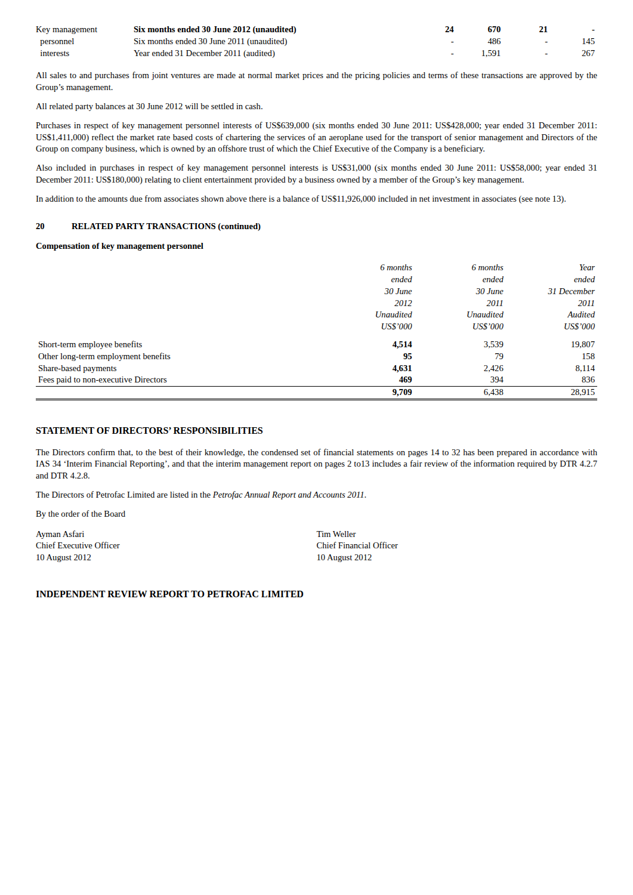| Key management | Six months ended 30 June 2012 (unaudited) | 24 | 670 | 21 | - |
| personnel | Six months ended 30 June 2011 (unaudited) | - | 486 | - | 145 |
| interests | Year ended 31 December 2011 (audited) | - | 1,591 | - | 267 |
All sales to and purchases from joint ventures are made at normal market prices and the pricing policies and terms of these transactions are approved by the Group’s management.
All related party balances at 30 June 2012 will be settled in cash.
Purchases in respect of key management personnel interests of US$639,000 (six months ended 30 June 2011: US$428,000; year ended 31 December 2011: US$1,411,000) reflect the market rate based costs of chartering the services of an aeroplane used for the transport of senior management and Directors of the Group on company business, which is owned by an offshore trust of which the Chief Executive of the Company is a beneficiary.
Also included in purchases in respect of key management personnel interests is US$31,000 (six months ended 30 June 2011: US$58,000; year ended 31 December 2011: US$180,000) relating to client entertainment provided by a business owned by a member of the Group’s key management.
In addition to the amounts due from associates shown above there is a balance of US$11,926,000 included in net investment in associates (see note 13).
20 RELATED PARTY TRANSACTIONS (continued)
Compensation of key management personnel
| | 6 months | 6 months | Year |
| --- | --- | --- | --- |
| | ended | ended | ended |
| | 30 June | 30 June | 31 December |
| | 2012 | 2011 | 2011 |
| | Unaudited | Unaudited | Audited |
| | US$’000 | US$’000 | US$’000 |
| Short-term employee benefits | 4,514 | 3,539 | 19,807 |
| Other long-term employment benefits | 95 | 79 | 158 |
| Share-based payments | 4,631 | 2,426 | 8,114 |
| Fees paid to non-executive Directors | 469 | 394 | 836 |
| | 9,709 | 6,438 | 28,915 |
STATEMENT OF DIRECTORS’ RESPONSIBILITIES
The Directors confirm that, to the best of their knowledge, the condensed set of financial statements on pages 14 to 32 has been prepared in accordance with IAS 34 ‘Interim Financial Reporting’, and that the interim management report on pages 2 to13 includes a fair review of the information required by DTR 4.2.7 and DTR 4.2.8.
The Directors of Petrofac Limited are listed in the Petrofac Annual Report and Accounts 2011.
By the order of the Board
| Ayman Asfari | Tim Weller |
| Chief Executive Officer | Chief Financial Officer |
| 10 August 2012 | 10 August 2012 |
INDEPENDENT REVIEW REPORT TO PETROFAC LIMITED